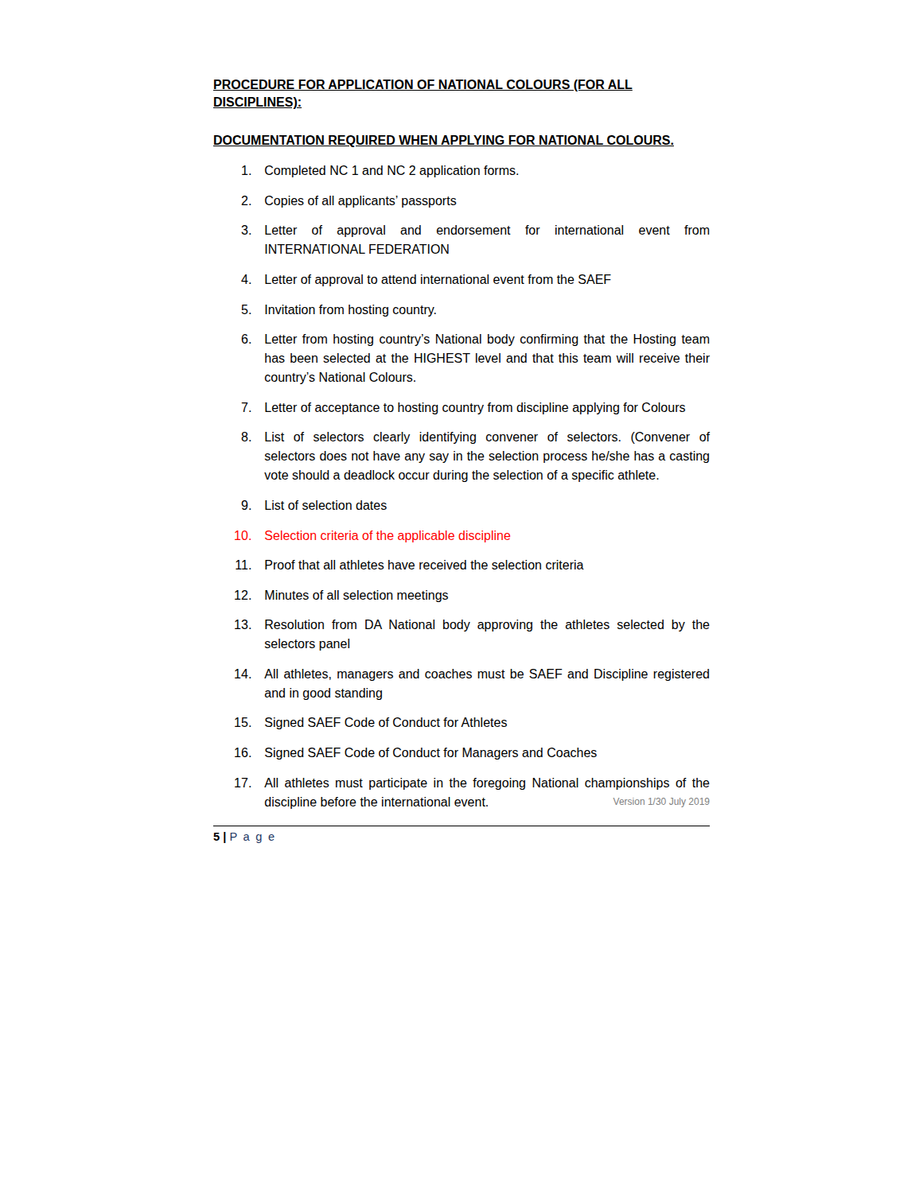PROCEDURE FOR APPLICATION OF NATIONAL COLOURS (FOR ALL DISCIPLINES):
DOCUMENTATION REQUIRED WHEN APPLYING FOR NATIONAL COLOURS.
Completed NC 1 and NC 2 application forms.
Copies of all applicants’ passports
Letter of approval and endorsement for international event from INTERNATIONAL FEDERATION
Letter of approval to attend international event from the SAEF
Invitation from hosting country.
Letter from hosting country’s National body confirming that the Hosting team has been selected at the HIGHEST level and that this team will receive their country’s National Colours.
Letter of acceptance to hosting country from discipline applying for Colours
List of selectors clearly identifying convener of selectors. (Convener of selectors does not have any say in the selection process he/she has a casting vote should a deadlock occur during the selection of a specific athlete.
List of selection dates
Selection criteria of the applicable discipline
Proof that all athletes have received the selection criteria
Minutes of all selection meetings
Resolution from DA National body approving the athletes selected by the selectors panel
All athletes, managers and coaches must be SAEF and Discipline registered and in good standing
Signed SAEF Code of Conduct for Athletes
Signed SAEF Code of Conduct for Managers and Coaches
All athletes must participate in the foregoing National championships of the discipline before the international event.Version 1/30 July 2019
5 | P a g e